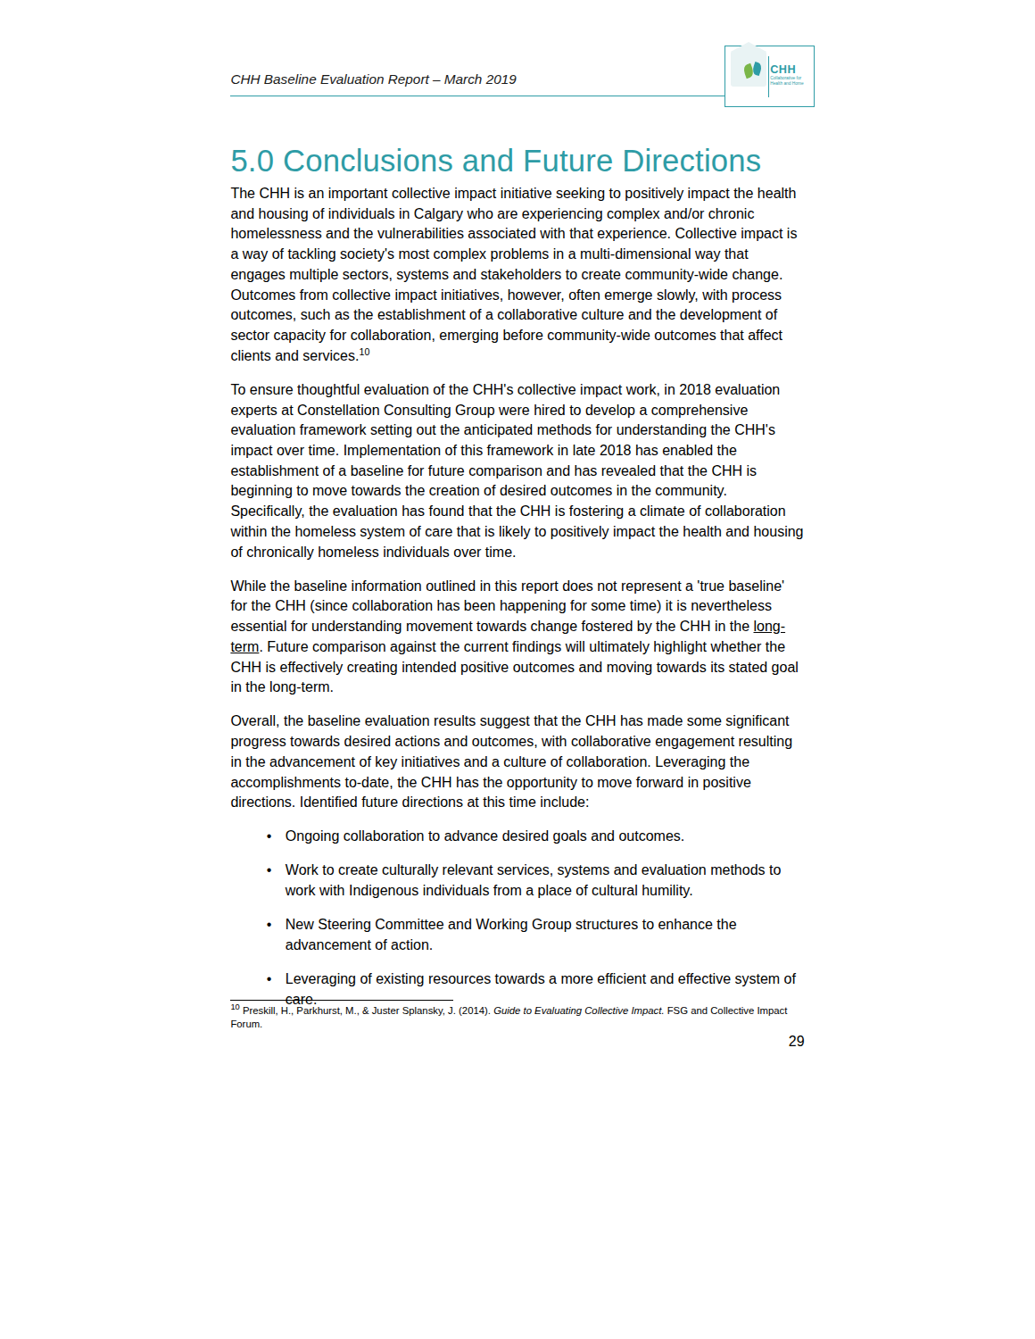CHH Baseline Evaluation Report – March 2019
CHH
Collaborative for Health and Home
5.0 Conclusions and Future Directions
The CHH is an important collective impact initiative seeking to positively impact the health and housing of individuals in Calgary who are experiencing complex and/or chronic homelessness and the vulnerabilities associated with that experience. Collective impact is a way of tackling society's most complex problems in a multi-dimensional way that engages multiple sectors, systems and stakeholders to create community-wide change. Outcomes from collective impact initiatives, however, often emerge slowly, with process outcomes, such as the establishment of a collaborative culture and the development of sector capacity for collaboration, emerging before community-wide outcomes that affect clients and services.10
To ensure thoughtful evaluation of the CHH's collective impact work, in 2018 evaluation experts at Constellation Consulting Group were hired to develop a comprehensive evaluation framework setting out the anticipated methods for understanding the CHH's impact over time. Implementation of this framework in late 2018 has enabled the establishment of a baseline for future comparison and has revealed that the CHH is beginning to move towards the creation of desired outcomes in the community. Specifically, the evaluation has found that the CHH is fostering a climate of collaboration within the homeless system of care that is likely to positively impact the health and housing of chronically homeless individuals over time.
While the baseline information outlined in this report does not represent a 'true baseline' for the CHH (since collaboration has been happening for some time) it is nevertheless essential for understanding movement towards change fostered by the CHH in the long-term. Future comparison against the current findings will ultimately highlight whether the CHH is effectively creating intended positive outcomes and moving towards its stated goal in the long-term.
Overall, the baseline evaluation results suggest that the CHH has made some significant progress towards desired actions and outcomes, with collaborative engagement resulting in the advancement of key initiatives and a culture of collaboration. Leveraging the accomplishments to-date, the CHH has the opportunity to move forward in positive directions. Identified future directions at this time include:
Ongoing collaboration to advance desired goals and outcomes.
Work to create culturally relevant services, systems and evaluation methods to work with Indigenous individuals from a place of cultural humility.
New Steering Committee and Working Group structures to enhance the advancement of action.
Leveraging of existing resources towards a more efficient and effective system of care.
10 Preskill, H., Parkhurst, M., & Juster Splansky, J. (2014). Guide to Evaluating Collective Impact. FSG and Collective Impact Forum.
29